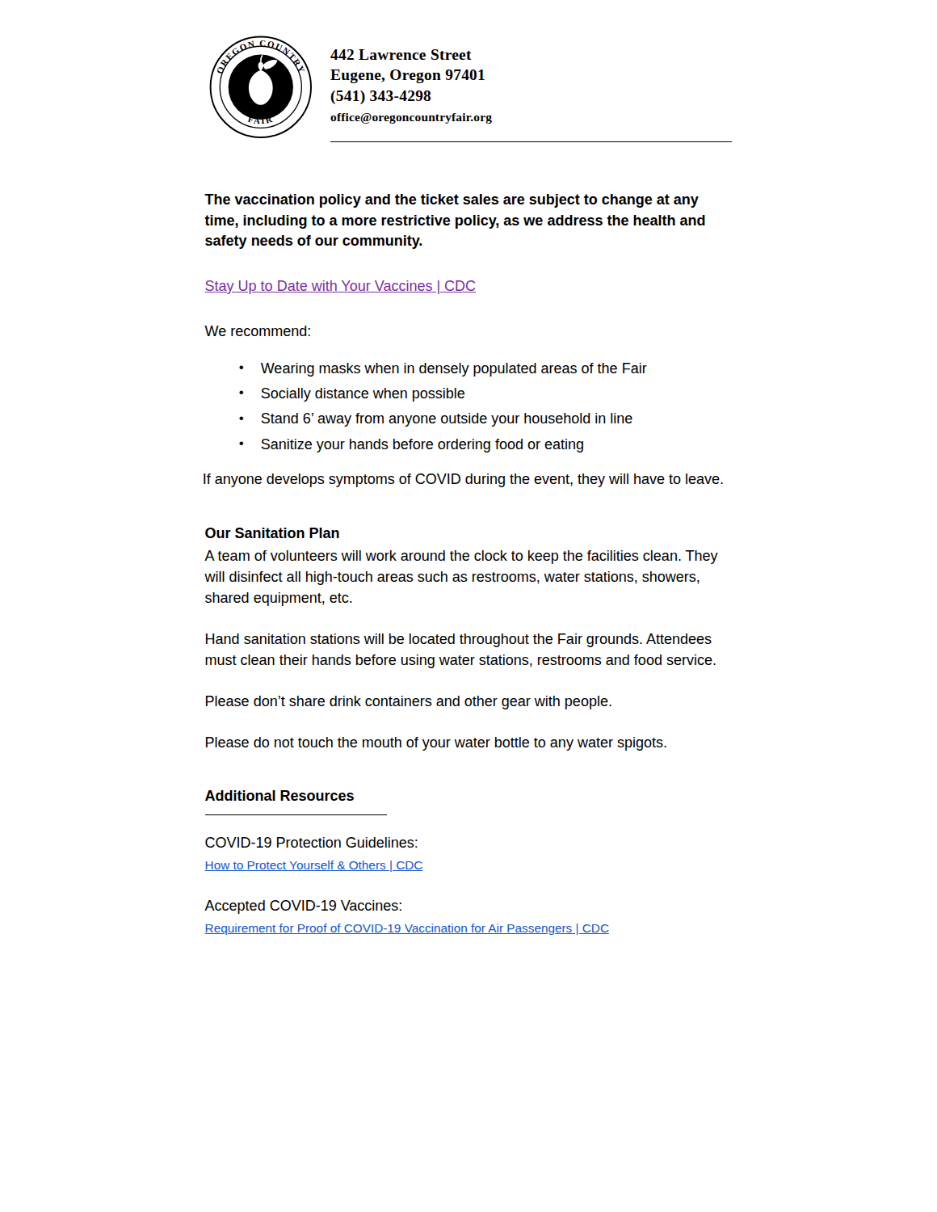OREGON COUNTRY FAIR
442 Lawrence Street
Eugene, Oregon 97401
(541) 343-4298
office@oregoncountryfair.org
The vaccination policy and the ticket sales are subject to change at any time, including to a more restrictive policy, as we address the health and safety needs of our community.
Stay Up to Date with Your Vaccines | CDC
We recommend:
Wearing masks when in densely populated areas of the Fair
Socially distance when possible
Stand 6’ away from anyone outside your household in line
Sanitize your hands before ordering food or eating
If anyone develops symptoms of COVID during the event, they will have to leave.
Our Sanitation Plan
A team of volunteers will work around the clock to keep the facilities clean. They will disinfect all high-touch areas such as restrooms, water stations, showers, shared equipment, etc.
Hand sanitation stations will be located throughout the Fair grounds. Attendees must clean their hands before using water stations, restrooms and food service.
Please don’t share drink containers and other gear with people.
Please do not touch the mouth of your water bottle to any water spigots.
Additional Resources
COVID-19 Protection Guidelines:
How to Protect Yourself & Others | CDC
Accepted COVID-19 Vaccines:
Requirement for Proof of COVID-19 Vaccination for Air Passengers | CDC